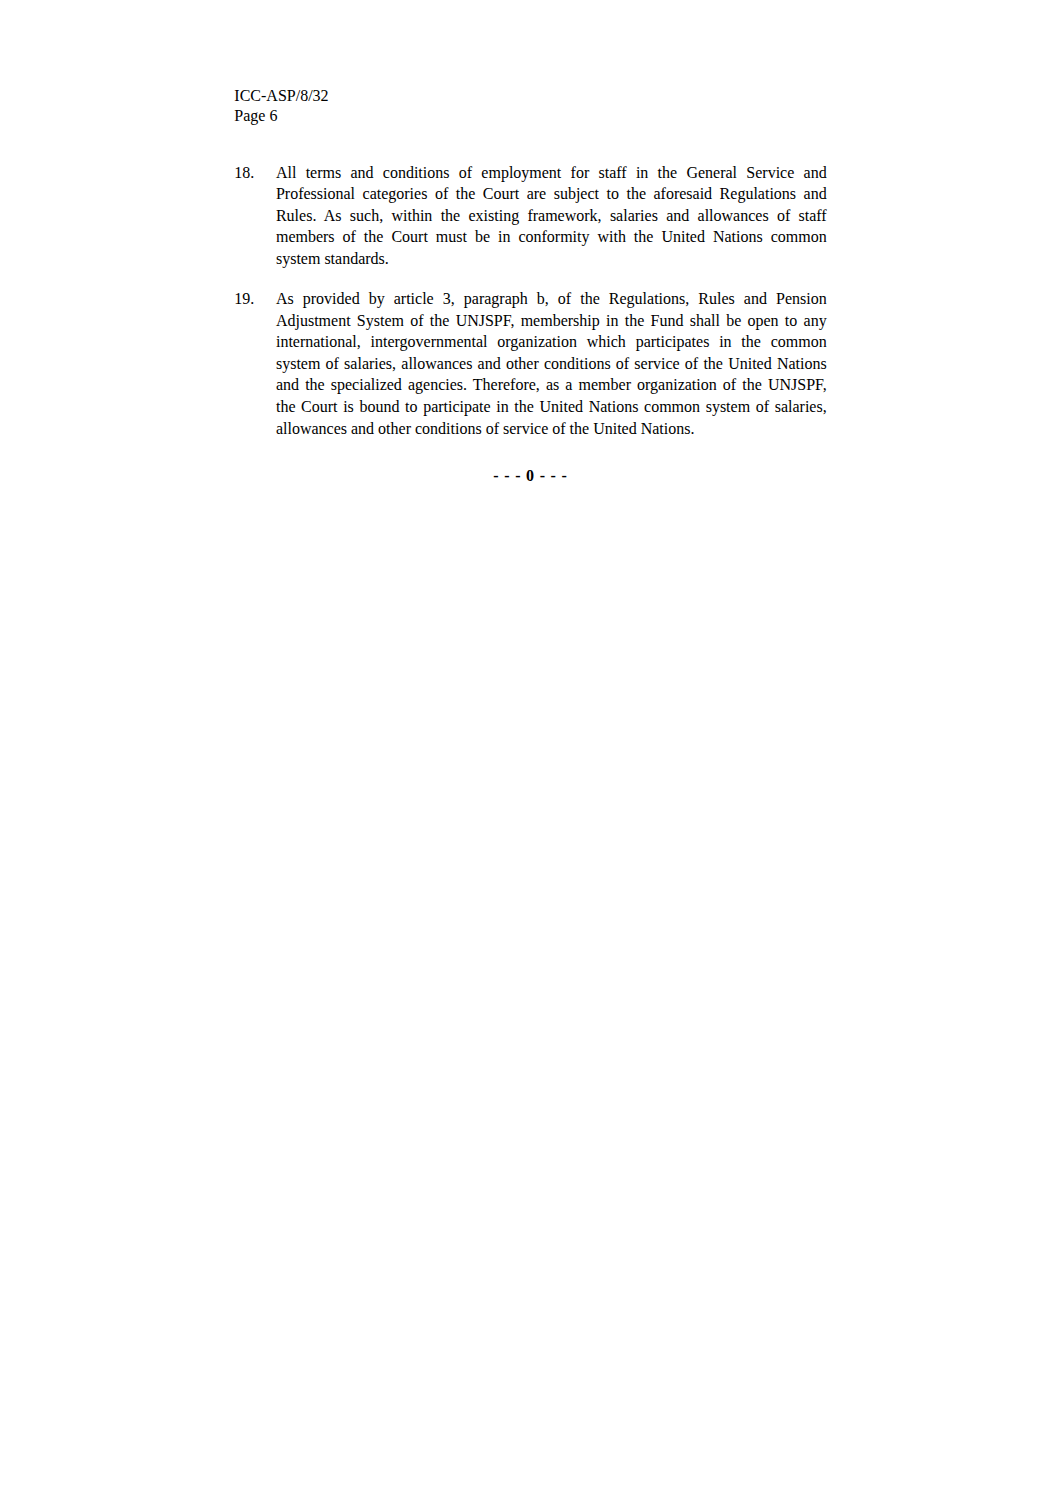ICC-ASP/8/32
Page 6
18. All terms and conditions of employment for staff in the General Service and Professional categories of the Court are subject to the aforesaid Regulations and Rules. As such, within the existing framework, salaries and allowances of staff members of the Court must be in conformity with the United Nations common system standards.
19. As provided by article 3, paragraph b, of the Regulations, Rules and Pension Adjustment System of the UNJSPF, membership in the Fund shall be open to any international, intergovernmental organization which participates in the common system of salaries, allowances and other conditions of service of the United Nations and the specialized agencies. Therefore, as a member organization of the UNJSPF, the Court is bound to participate in the United Nations common system of salaries, allowances and other conditions of service of the United Nations.
- - - 0 - - -